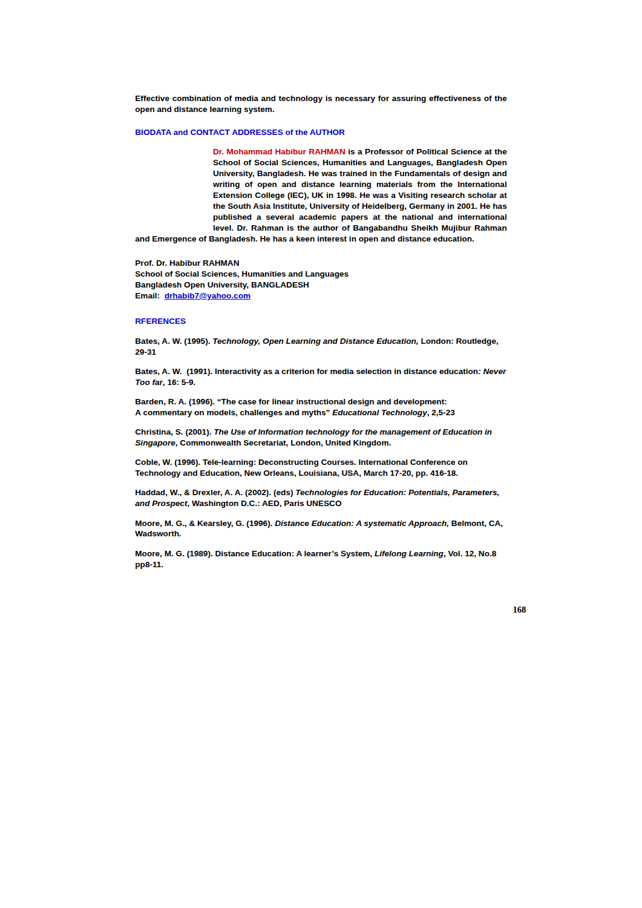Effective combination of media and technology is necessary for assuring effectiveness of the open and distance learning system.
BIODATA and CONTACT ADDRESSES of the AUTHOR
Dr. Mohammad Habibur RAHMAN is a Professor of Political Science at the School of Social Sciences, Humanities and Languages, Bangladesh Open University, Bangladesh. He was trained in the Fundamentals of design and writing of open and distance learning materials from the International Extension College (IEC), UK in 1998. He was a Visiting research scholar at the South Asia Institute, University of Heidelberg, Germany in 2001. He has published a several academic papers at the national and international level. Dr. Rahman is the author of Bangabandhu Sheikh Mujibur Rahman and Emergence of Bangladesh. He has a keen interest in open and distance education.
Prof. Dr. Habibur RAHMAN
School of Social Sciences, Humanities and Languages
Bangladesh Open University, BANGLADESH
Email: drhabib7@yahoo.com
RFERENCES
Bates, A. W. (1995). Technology, Open Learning and Distance Education, London: Routledge, 29-31
Bates, A. W. (1991). Interactivity as a criterion for media selection in distance education: Never Too far, 16: 5-9.
Barden, R. A. (1996). “The case for linear instructional design and development:
A commentary on models, challenges and myths” Educational Technology, 2,5-23
Christina, S. (2001). The Use of Information technology for the management of Education in Singapore, Commonwealth Secretariat, London, United Kingdom.
Coble, W. (1996). Tele-learning: Deconstructing Courses. International Conference on Technology and Education, New Orleans, Louisiana, USA, March 17-20, pp. 416-18.
Haddad, W., & Drexler, A. A. (2002). (eds) Technologies for Education: Potentials, Parameters, and Prospect, Washington D.C.: AED, Paris UNESCO
Moore, M. G., & Kearsley, G. (1996). Distance Education: A systematic Approach, Belmont, CA, Wadsworth.
Moore, M. G. (1989). Distance Education: A learner’s System, Lifelong Learning, Vol. 12, No.8 pp8-11.
168